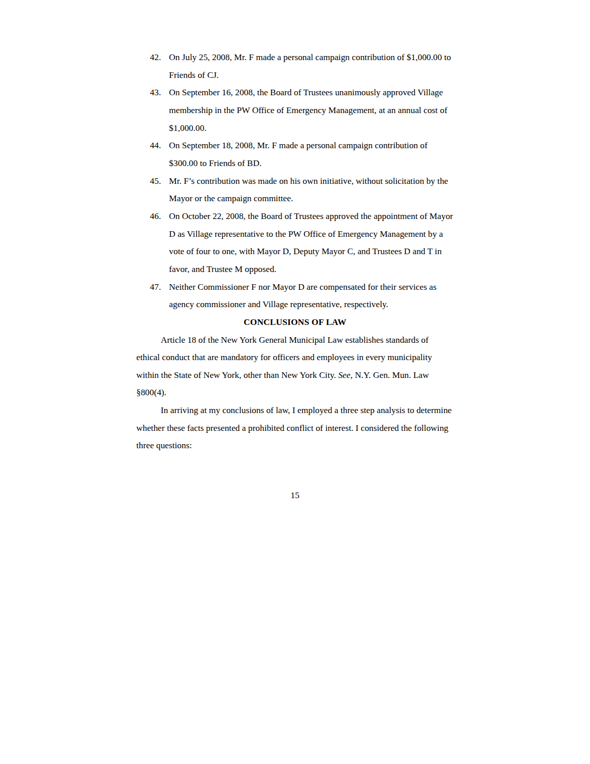On July 25, 2008, Mr. F made a personal campaign contribution of $1,000.00 to Friends of CJ.
On September 16, 2008, the Board of Trustees unanimously approved Village membership in the PW Office of Emergency Management, at an annual cost of $1,000.00.
On September 18, 2008, Mr. F made a personal campaign contribution of $300.00 to Friends of BD.
Mr. F’s contribution was made on his own initiative, without solicitation by the Mayor or the campaign committee.
On October 22, 2008, the Board of Trustees approved the appointment of Mayor D as Village representative to the PW Office of Emergency Management by a vote of four to one, with Mayor D, Deputy Mayor C, and Trustees D and T in favor, and Trustee M opposed.
Neither Commissioner F nor Mayor D are compensated for their services as agency commissioner and Village representative, respectively.
CONCLUSIONS OF LAW
Article 18 of the New York General Municipal Law establishes standards of ethical conduct that are mandatory for officers and employees in every municipality within the State of New York, other than New York City. See, N.Y. Gen. Mun. Law §800(4).
In arriving at my conclusions of law, I employed a three step analysis to determine whether these facts presented a prohibited conflict of interest. I considered the following three questions:
15